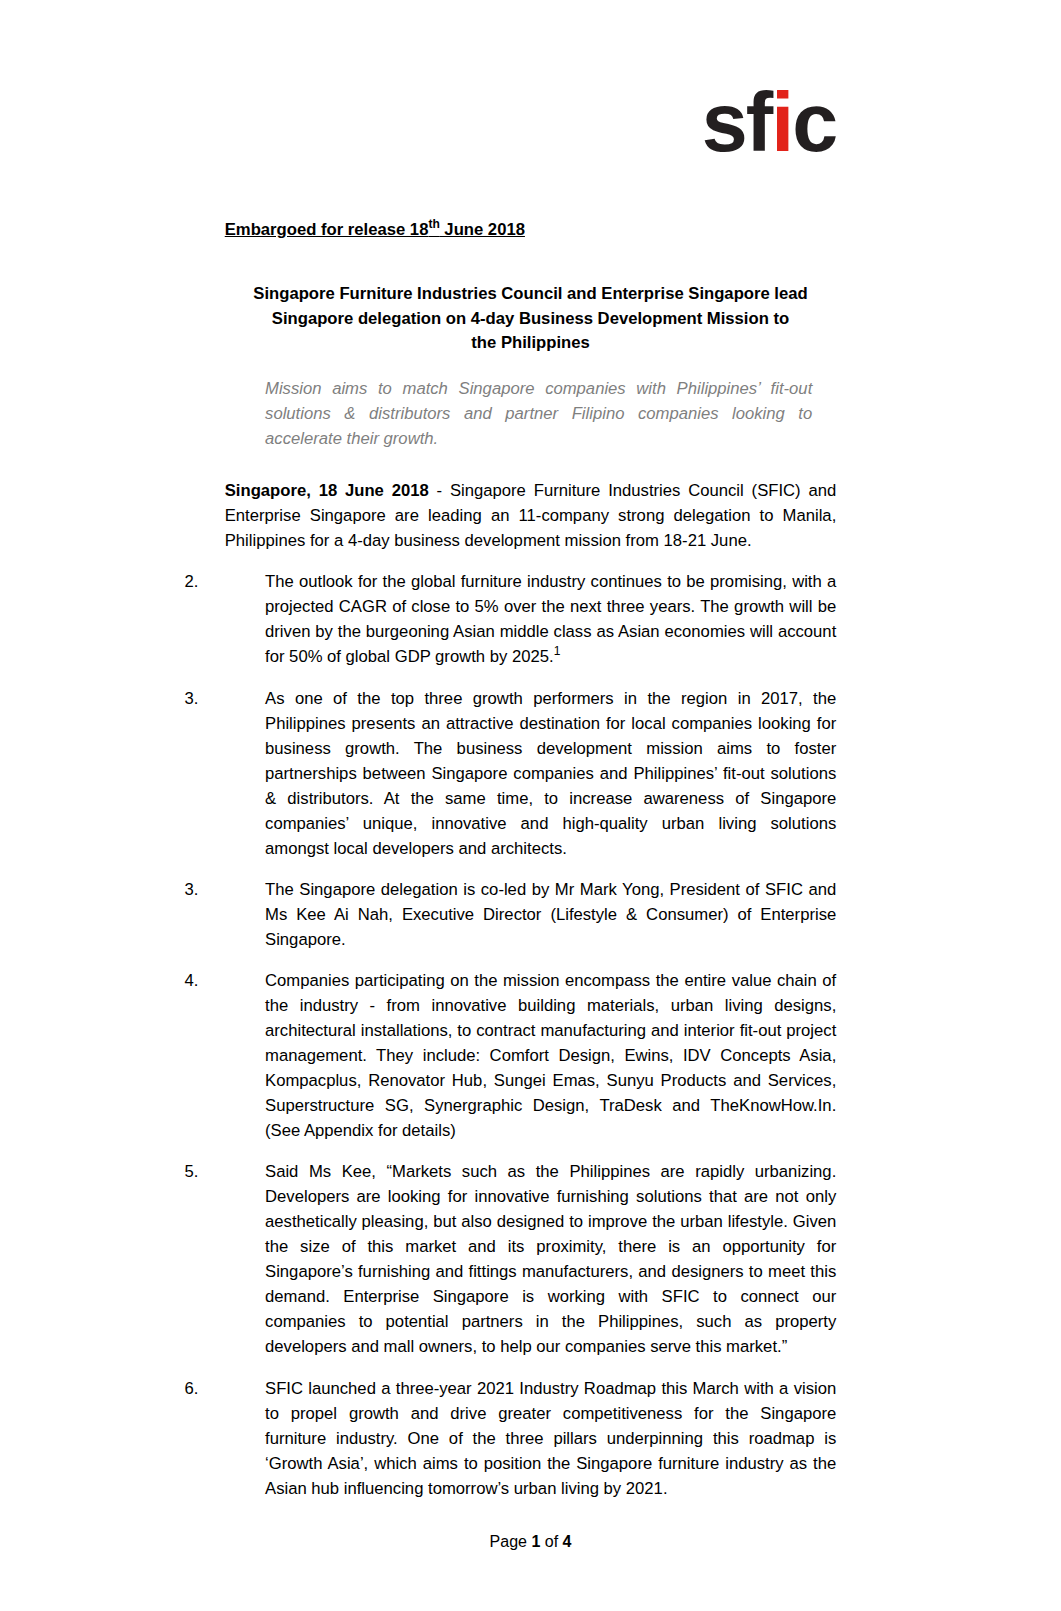sfic
Embargoed for release 18th June 2018
Singapore Furniture Industries Council and Enterprise Singapore lead Singapore delegation on 4-day Business Development Mission to
the Philippines
Mission aims to match Singapore companies with Philippines’ fit-out solutions & distributors and partner Filipino companies looking to accelerate their growth.
Singapore, 18 June 2018 - Singapore Furniture Industries Council (SFIC) and Enterprise Singapore are leading an 11-company strong delegation to Manila, Philippines for a 4-day business development mission from 18-21 June.
2. The outlook for the global furniture industry continues to be promising, with a projected CAGR of close to 5% over the next three years. The growth will be driven by the burgeoning Asian middle class as Asian economies will account for 50% of global GDP growth by 2025.1
3. As one of the top three growth performers in the region in 2017, the Philippines presents an attractive destination for local companies looking for business growth. The business development mission aims to foster partnerships between Singapore companies and Philippines’ fit-out solutions & distributors. At the same time, to increase awareness of Singapore companies’ unique, innovative and high-quality urban living solutions amongst local developers and architects.
3. The Singapore delegation is co-led by Mr Mark Yong, President of SFIC and Ms Kee Ai Nah, Executive Director (Lifestyle & Consumer) of Enterprise Singapore.
4. Companies participating on the mission encompass the entire value chain of the industry - from innovative building materials, urban living designs, architectural installations, to contract manufacturing and interior fit-out project management. They include: Comfort Design, Ewins, IDV Concepts Asia, Kompacplus, Renovator Hub, Sungei Emas, Sunyu Products and Services, Superstructure SG, Synergraphic Design, TraDesk and TheKnowHow.In. (See Appendix for details)
5. Said Ms Kee, “Markets such as the Philippines are rapidly urbanizing. Developers are looking for innovative furnishing solutions that are not only aesthetically pleasing, but also designed to improve the urban lifestyle. Given the size of this market and its proximity, there is an opportunity for Singapore’s furnishing and fittings manufacturers, and designers to meet this demand. Enterprise Singapore is working with SFIC to connect our companies to potential partners in the Philippines, such as property developers and mall owners, to help our companies serve this market.”
6. SFIC launched a three-year 2021 Industry Roadmap this March with a vision to propel growth and drive greater competitiveness for the Singapore furniture industry. One of the three pillars underpinning this roadmap is ‘Growth Asia’, which aims to position the Singapore furniture industry as the Asian hub influencing tomorrow’s urban living by 2021.
Page 1 of 4